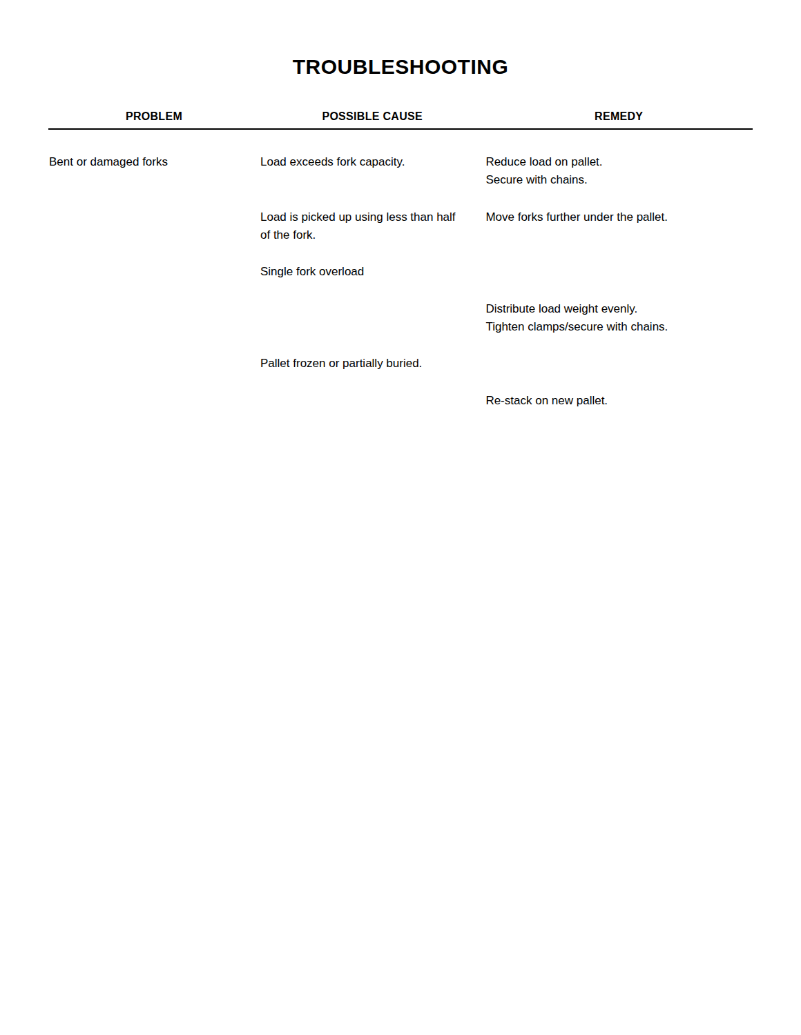TROUBLESHOOTING
| PROBLEM | POSSIBLE CAUSE | REMEDY |
| --- | --- | --- |
| Bent or damaged forks | Load exceeds fork capacity. | Reduce load on pallet. Secure with chains. |
| | Load is picked up using less than half of the fork. | Move forks further under the pallet. |
| | Single fork overload | |
| | | Distribute load weight evenly. Tighten clamps/secure with chains. |
| | Pallet frozen or partially buried. | |
| | | Re-stack on new pallet. |